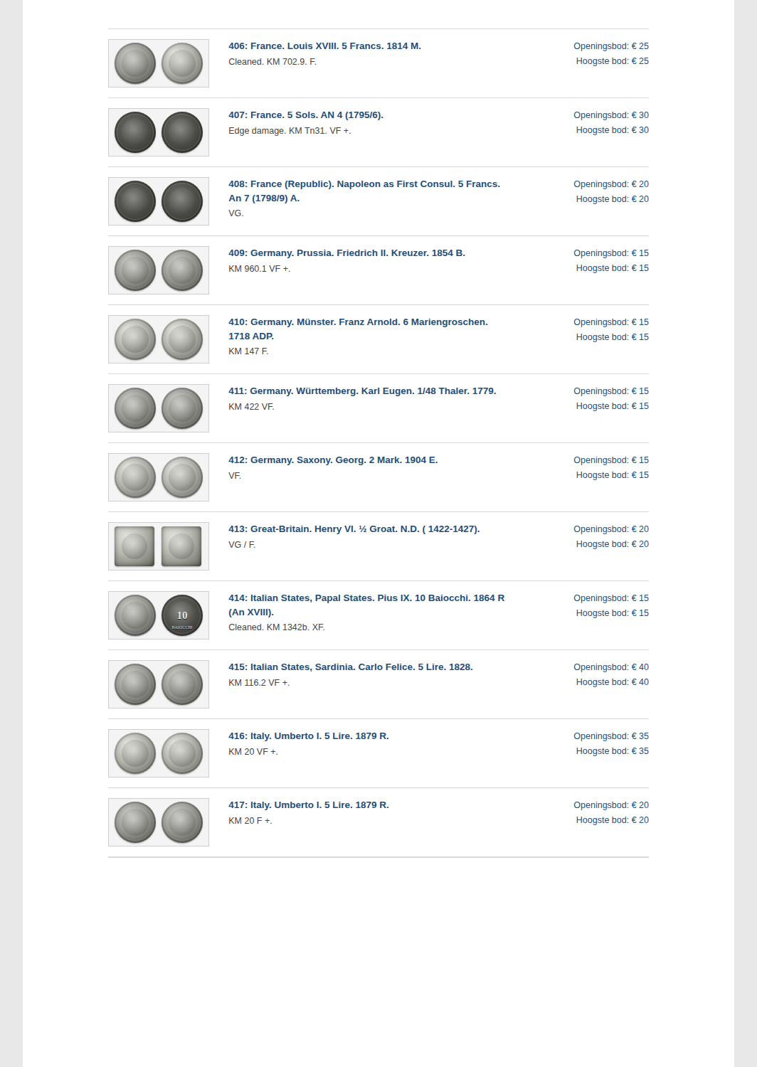| | 406: France. Louis XVIII. 5 Francs. 1814 M. Cleaned. KM 702.9. F. | Openingsbod: € 25 Hoogste bod: € 25 |
| | 407: France. 5 Sols. AN 4 (1795/6). Edge damage. KM Tn31. VF +. | Openingsbod: € 30 Hoogste bod: € 30 |
| | 408: France (Republic). Napoleon as First Consul. 5 Francs. An 7 (1798/9) A. VG. | Openingsbod: € 20 Hoogste bod: € 20 |
| | 409: Germany. Prussia. Friedrich II. Kreuzer. 1854 B. KM 960.1 VF +. | Openingsbod: € 15 Hoogste bod: € 15 |
| | 410: Germany. Münster. Franz Arnold. 6 Mariengroschen. 1718 ADP. KM 147 F. | Openingsbod: € 15 Hoogste bod: € 15 |
| | 411: Germany. Württemberg. Karl Eugen. 1/48 Thaler. 1779. KM 422 VF. | Openingsbod: € 15 Hoogste bod: € 15 |
| | 412: Germany. Saxony. Georg. 2 Mark. 1904 E. VF. | Openingsbod: € 15 Hoogste bod: € 15 |
| | 413: Great-Britain. Henry VI. ½ Groat. N.D. ( 1422-1427). VG / F. | Openingsbod: € 20 Hoogste bod: € 20 |
| 10 BAIOCCHI | 414: Italian States, Papal States. Pius IX. 10 Baiocchi. 1864 R (An XVIII). Cleaned. KM 1342b. XF. | Openingsbod: € 15 Hoogste bod: € 15 |
| | 415: Italian States, Sardinia. Carlo Felice. 5 Lire. 1828. KM 116.2 VF +. | Openingsbod: € 40 Hoogste bod: € 40 |
| | 416: Italy. Umberto I. 5 Lire. 1879 R. KM 20 VF +. | Openingsbod: € 35 Hoogste bod: € 35 |
| | 417: Italy. Umberto I. 5 Lire. 1879 R. KM 20 F +. | Openingsbod: € 20 Hoogste bod: € 20 |